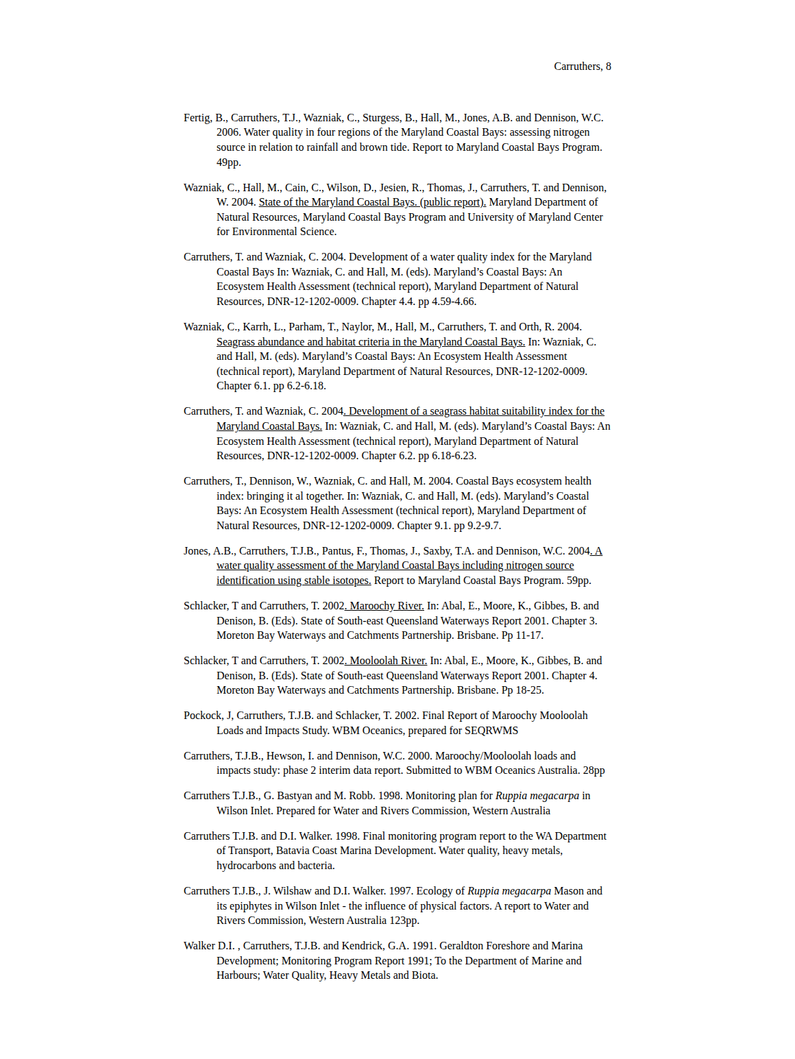Carruthers, 8
Fertig, B., Carruthers, T.J., Wazniak, C., Sturgess, B., Hall, M., Jones, A.B. and Dennison, W.C. 2006. Water quality in four regions of the Maryland Coastal Bays: assessing nitrogen source in relation to rainfall and brown tide. Report to Maryland Coastal Bays Program. 49pp.
Wazniak, C., Hall, M., Cain, C., Wilson, D., Jesien, R., Thomas, J., Carruthers, T. and Dennison, W. 2004. State of the Maryland Coastal Bays. (public report). Maryland Department of Natural Resources, Maryland Coastal Bays Program and University of Maryland Center for Environmental Science.
Carruthers, T. and Wazniak, C. 2004. Development of a water quality index for the Maryland Coastal Bays In: Wazniak, C. and Hall, M. (eds). Maryland’s Coastal Bays: An Ecosystem Health Assessment (technical report), Maryland Department of Natural Resources, DNR-12-1202-0009. Chapter 4.4. pp 4.59-4.66.
Wazniak, C., Karrh, L., Parham, T., Naylor, M., Hall, M., Carruthers, T. and Orth, R. 2004. Seagrass abundance and habitat criteria in the Maryland Coastal Bays. In: Wazniak, C. and Hall, M. (eds). Maryland’s Coastal Bays: An Ecosystem Health Assessment (technical report), Maryland Department of Natural Resources, DNR-12-1202-0009. Chapter 6.1. pp 6.2-6.18.
Carruthers, T. and Wazniak, C. 2004. Development of a seagrass habitat suitability index for the Maryland Coastal Bays. In: Wazniak, C. and Hall, M. (eds). Maryland’s Coastal Bays: An Ecosystem Health Assessment (technical report), Maryland Department of Natural Resources, DNR-12-1202-0009. Chapter 6.2. pp 6.18-6.23.
Carruthers, T., Dennison, W., Wazniak, C. and Hall, M. 2004. Coastal Bays ecosystem health index: bringing it al together. In: Wazniak, C. and Hall, M. (eds). Maryland’s Coastal Bays: An Ecosystem Health Assessment (technical report), Maryland Department of Natural Resources, DNR-12-1202-0009. Chapter 9.1. pp 9.2-9.7.
Jones, A.B., Carruthers, T.J.B., Pantus, F., Thomas, J., Saxby, T.A. and Dennison, W.C. 2004. A water quality assessment of the Maryland Coastal Bays including nitrogen source identification using stable isotopes. Report to Maryland Coastal Bays Program. 59pp.
Schlacker, T and Carruthers, T. 2002. Maroochy River. In: Abal, E., Moore, K., Gibbes, B. and Denison, B. (Eds). State of South-east Queensland Waterways Report 2001. Chapter 3. Moreton Bay Waterways and Catchments Partnership. Brisbane. Pp 11-17.
Schlacker, T and Carruthers, T. 2002. Mooloolah River. In: Abal, E., Moore, K., Gibbes, B. and Denison, B. (Eds). State of South-east Queensland Waterways Report 2001. Chapter 4. Moreton Bay Waterways and Catchments Partnership. Brisbane. Pp 18-25.
Pockock, J, Carruthers, T.J.B. and Schlacker, T. 2002. Final Report of Maroochy Mooloolah Loads and Impacts Study. WBM Oceanics, prepared for SEQRWMS
Carruthers, T.J.B., Hewson, I. and Dennison, W.C. 2000. Maroochy/Mooloolah loads and impacts study: phase 2 interim data report. Submitted to WBM Oceanics Australia. 28pp
Carruthers T.J.B., G. Bastyan and M. Robb. 1998. Monitoring plan for Ruppia megacarpa in Wilson Inlet. Prepared for Water and Rivers Commission, Western Australia
Carruthers T.J.B. and D.I. Walker. 1998. Final monitoring program report to the WA Department of Transport, Batavia Coast Marina Development. Water quality, heavy metals, hydrocarbons and bacteria.
Carruthers T.J.B., J. Wilshaw and D.I. Walker. 1997. Ecology of Ruppia megacarpa Mason and its epiphytes in Wilson Inlet - the influence of physical factors. A report to Water and Rivers Commission, Western Australia 123pp.
Walker D.I. , Carruthers, T.J.B. and Kendrick, G.A. 1991. Geraldton Foreshore and Marina Development; Monitoring Program Report 1991; To the Department of Marine and Harbours; Water Quality, Heavy Metals and Biota.